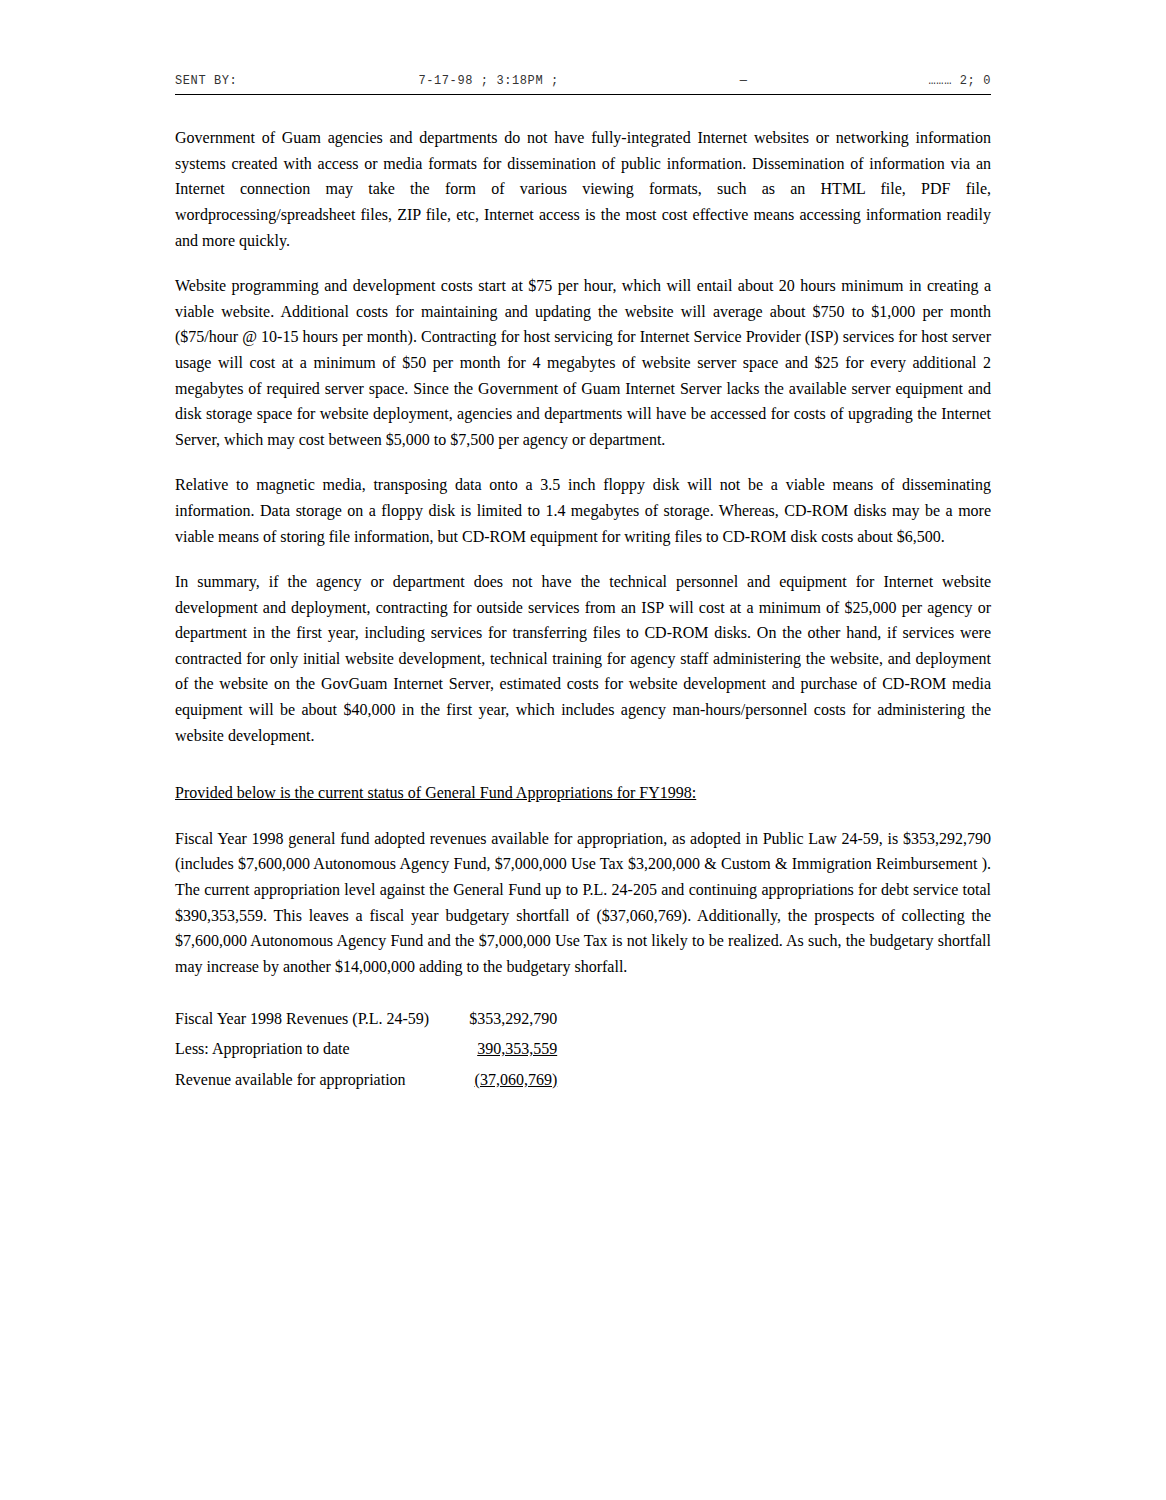SENT BY: 7-17-98 ; 3:18PM ; — ……… 2; 0
Government of Guam agencies and departments do not have fully-integrated Internet websites or networking information systems created with access or media formats for dissemination of public information. Dissemination of information via an Internet connection may take the form of various viewing formats, such as an HTML file, PDF file, wordprocessing/spreadsheet files, ZIP file, etc, Internet access is the most cost effective means accessing information readily and more quickly.
Website programming and development costs start at $75 per hour, which will entail about 20 hours minimum in creating a viable website. Additional costs for maintaining and updating the website will average about $750 to $1,000 per month ($75/hour @ 10-15 hours per month). Contracting for host servicing for Internet Service Provider (ISP) services for host server usage will cost at a minimum of $50 per month for 4 megabytes of website server space and $25 for every additional 2 megabytes of required server space. Since the Government of Guam Internet Server lacks the available server equipment and disk storage space for website deployment, agencies and departments will have be accessed for costs of upgrading the Internet Server, which may cost between $5,000 to $7,500 per agency or department.
Relative to magnetic media, transposing data onto a 3.5 inch floppy disk will not be a viable means of disseminating information. Data storage on a floppy disk is limited to 1.4 megabytes of storage. Whereas, CD-ROM disks may be a more viable means of storing file information, but CD-ROM equipment for writing files to CD-ROM disk costs about $6,500.
In summary, if the agency or department does not have the technical personnel and equipment for Internet website development and deployment, contracting for outside services from an ISP will cost at a minimum of $25,000 per agency or department in the first year, including services for transferring files to CD-ROM disks. On the other hand, if services were contracted for only initial website development, technical training for agency staff administering the website, and deployment of the website on the GovGuam Internet Server, estimated costs for website development and purchase of CD-ROM media equipment will be about $40,000 in the first year, which includes agency man-hours/personnel costs for administering the website development.
Provided below is the current status of General Fund Appropriations for FY1998:
Fiscal Year 1998 general fund adopted revenues available for appropriation, as adopted in Public Law 24-59, is $353,292,790 (includes $7,600,000 Autonomous Agency Fund, $7,000,000 Use Tax $3,200,000 & Custom & Immigration Reimbursement ). The current appropriation level against the General Fund up to P.L. 24-205 and continuing appropriations for debt service total $390,353,559. This leaves a fiscal year budgetary shortfall of ($37,060,769). Additionally, the prospects of collecting the $7,600,000 Autonomous Agency Fund and the $7,000,000 Use Tax is not likely to be realized. As such, the budgetary shortfall may increase by another $14,000,000 adding to the budgetary shorfall.
| Fiscal Year 1998 Revenues (P.L. 24-59) | $353,292,790 |
| Less: Appropriation to date | 390,353,559 |
| Revenue available for appropriation | (37,060,769) |